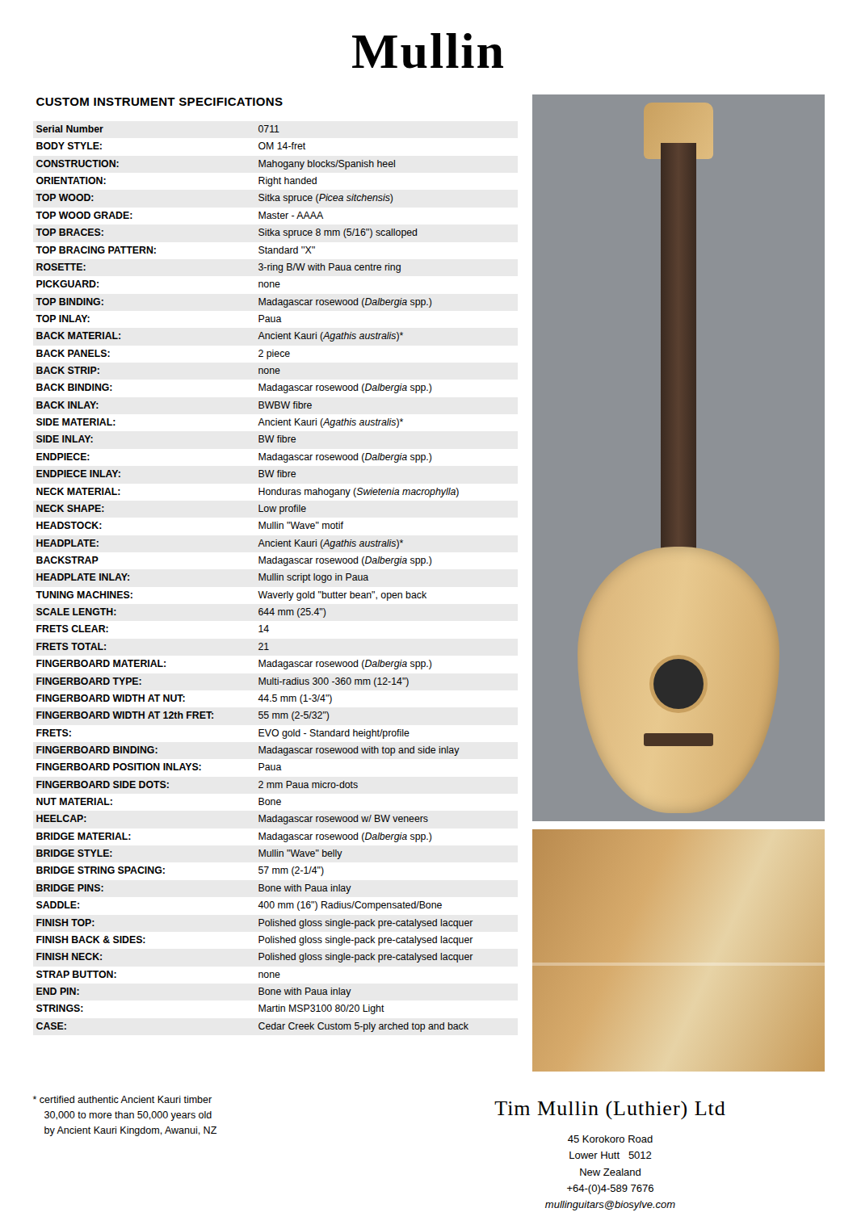Mullin
CUSTOM INSTRUMENT SPECIFICATIONS
| Serial Number | 0711 |
| BODY STYLE: | OM 14-fret |
| CONSTRUCTION: | Mahogany blocks/Spanish heel |
| ORIENTATION: | Right handed |
| TOP WOOD: | Sitka spruce ( Picea sitchensis ) |
| TOP WOOD GRADE: | Master - AAAA |
| TOP BRACES: | Sitka spruce 8 mm (5/16'') scalloped |
| TOP BRACING PATTERN: | Standard ''X'' |
| ROSETTE: | 3-ring B/W with Paua centre ring |
| PICKGUARD: | none |
| TOP BINDING: | Madagascar rosewood ( Dalbergia spp.) |
| TOP INLAY: | Paua |
| BACK MATERIAL: | Ancient Kauri ( Agathis australis )* |
| BACK PANELS: | 2 piece |
| BACK STRIP: | none |
| BACK BINDING: | Madagascar rosewood ( Dalbergia spp.) |
| BACK INLAY: | BWBW fibre |
| SIDE MATERIAL: | Ancient Kauri ( Agathis australis )* |
| SIDE INLAY: | BW fibre |
| ENDPIECE: | Madagascar rosewood ( Dalbergia spp.) |
| ENDPIECE INLAY: | BW fibre |
| NECK MATERIAL: | Honduras mahogany ( Swietenia macrophylla ) |
| NECK SHAPE: | Low profile |
| HEADSTOCK: | Mullin "Wave" motif |
| HEADPLATE: | Ancient Kauri ( Agathis australis )* |
| BACKSTRAP | Madagascar rosewood ( Dalbergia spp.) |
| HEADPLATE INLAY: | Mullin script logo in Paua |
| TUNING MACHINES: | Waverly gold "butter bean", open back |
| SCALE LENGTH: | 644 mm (25.4") |
| FRETS CLEAR: | 14 |
| FRETS TOTAL: | 21 |
| FINGERBOARD MATERIAL: | Madagascar rosewood ( Dalbergia spp.) |
| FINGERBOARD TYPE: | Multi-radius 300 -360 mm (12-14") |
| FINGERBOARD WIDTH AT NUT: | 44.5 mm (1-3/4") |
| FINGERBOARD WIDTH AT 12th FRET: | 55 mm (2-5/32") |
| FRETS: | EVO gold - Standard height/profile |
| FINGERBOARD BINDING: | Madagascar rosewood with top and side inlay |
| FINGERBOARD POSITION INLAYS: | Paua |
| FINGERBOARD SIDE DOTS: | 2 mm Paua micro-dots |
| NUT MATERIAL: | Bone |
| HEELCAP: | Madagascar rosewood w/ BW veneers |
| BRIDGE MATERIAL: | Madagascar rosewood ( Dalbergia spp.) |
| BRIDGE STYLE: | Mullin "Wave" belly |
| BRIDGE STRING SPACING: | 57 mm (2-1/4") |
| BRIDGE PINS: | Bone with Paua inlay |
| SADDLE: | 400 mm (16") Radius/Compensated/Bone |
| FINISH TOP: | Polished gloss single-pack pre-catalysed lacquer |
| FINISH BACK & SIDES: | Polished gloss single-pack pre-catalysed lacquer |
| FINISH NECK: | Polished gloss single-pack pre-catalysed lacquer |
| STRAP BUTTON: | none |
| END PIN: | Bone with Paua inlay |
| STRINGS: | Martin MSP3100 80/20 Light |
| CASE: | Cedar Creek Custom 5-ply arched top and back |
* certified authentic Ancient Kauri timber
30,000 to more than 50,000 years old
by Ancient Kauri Kingdom, Awanui, NZ
Tim Mullin (Luthier) Ltd
45 Korokoro Road
Lower Hutt 5012
New Zealand
+64-(0)4-589 7676
mullinguitars@biosylve.com